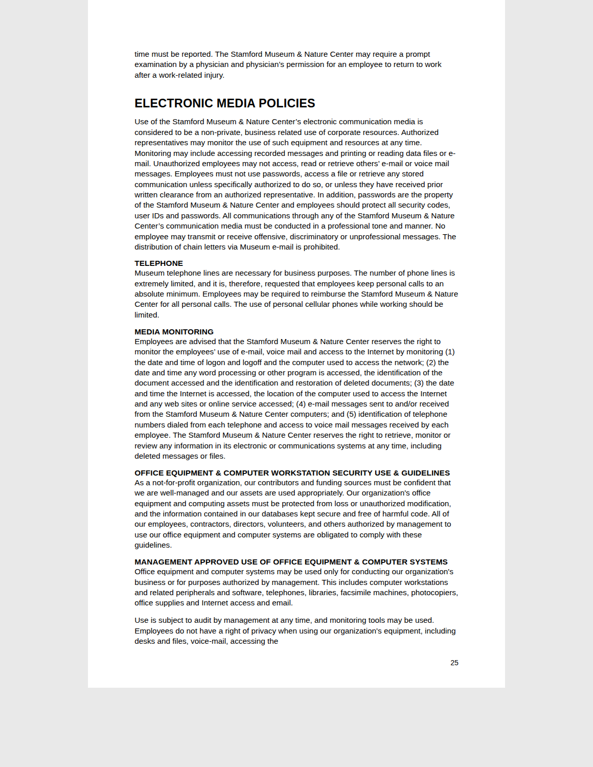time must be reported. The Stamford Museum & Nature Center may require a prompt examination by a physician and physician’s permission for an employee to return to work after a work-related injury.
ELECTRONIC MEDIA POLICIES
Use of the Stamford Museum & Nature Center’s electronic communication media is considered to be a non-private, business related use of corporate resources. Authorized representatives may monitor the use of such equipment and resources at any time. Monitoring may include accessing recorded messages and printing or reading data files or e-mail. Unauthorized employees may not access, read or retrieve others’ e-mail or voice mail messages. Employees must not use passwords, access a file or retrieve any stored communication unless specifically authorized to do so, or unless they have received prior written clearance from an authorized representative. In addition, passwords are the property of the Stamford Museum & Nature Center and employees should protect all security codes, user IDs and passwords. All communications through any of the Stamford Museum & Nature Center’s communication media must be conducted in a professional tone and manner. No employee may transmit or receive offensive, discriminatory or unprofessional messages. The distribution of chain letters via Museum e-mail is prohibited.
TELEPHONE
Museum telephone lines are necessary for business purposes. The number of phone lines is extremely limited, and it is, therefore, requested that employees keep personal calls to an absolute minimum. Employees may be required to reimburse the Stamford Museum & Nature Center for all personal calls. The use of personal cellular phones while working should be limited.
MEDIA MONITORING
Employees are advised that the Stamford Museum & Nature Center reserves the right to monitor the employees’ use of e-mail, voice mail and access to the Internet by monitoring (1) the date and time of logon and logoff and the computer used to access the network; (2) the date and time any word processing or other program is accessed, the identification of the document accessed and the identification and restoration of deleted documents; (3) the date and time the Internet is accessed, the location of the computer used to access the Internet and any web sites or online service accessed; (4) e-mail messages sent to and/or received from the Stamford Museum & Nature Center computers; and (5) identification of telephone numbers dialed from each telephone and access to voice mail messages received by each employee. The Stamford Museum & Nature Center reserves the right to retrieve, monitor or review any information in its electronic or communications systems at any time, including deleted messages or files.
OFFICE EQUIPMENT & COMPUTER WORKSTATION SECURITY USE & GUIDELINES
As a not-for-profit organization, our contributors and funding sources must be confident that we are well-managed and our assets are used appropriately. Our organization's office equipment and computing assets must be protected from loss or unauthorized modification, and the information contained in our databases kept secure and free of harmful code. All of our employees, contractors, directors, volunteers, and others authorized by management to use our office equipment and computer systems are obligated to comply with these guidelines.
MANAGEMENT APPROVED USE OF OFFICE EQUIPMENT & COMPUTER SYSTEMS
Office equipment and computer systems may be used only for conducting our organization's business or for purposes authorized by management. This includes computer workstations and related peripherals and software, telephones, libraries, facsimile machines, photocopiers, office supplies and Internet access and email.
Use is subject to audit by management at any time, and monitoring tools may be used. Employees do not have a right of privacy when using our organization's equipment, including desks and files, voice-mail, accessing the
25